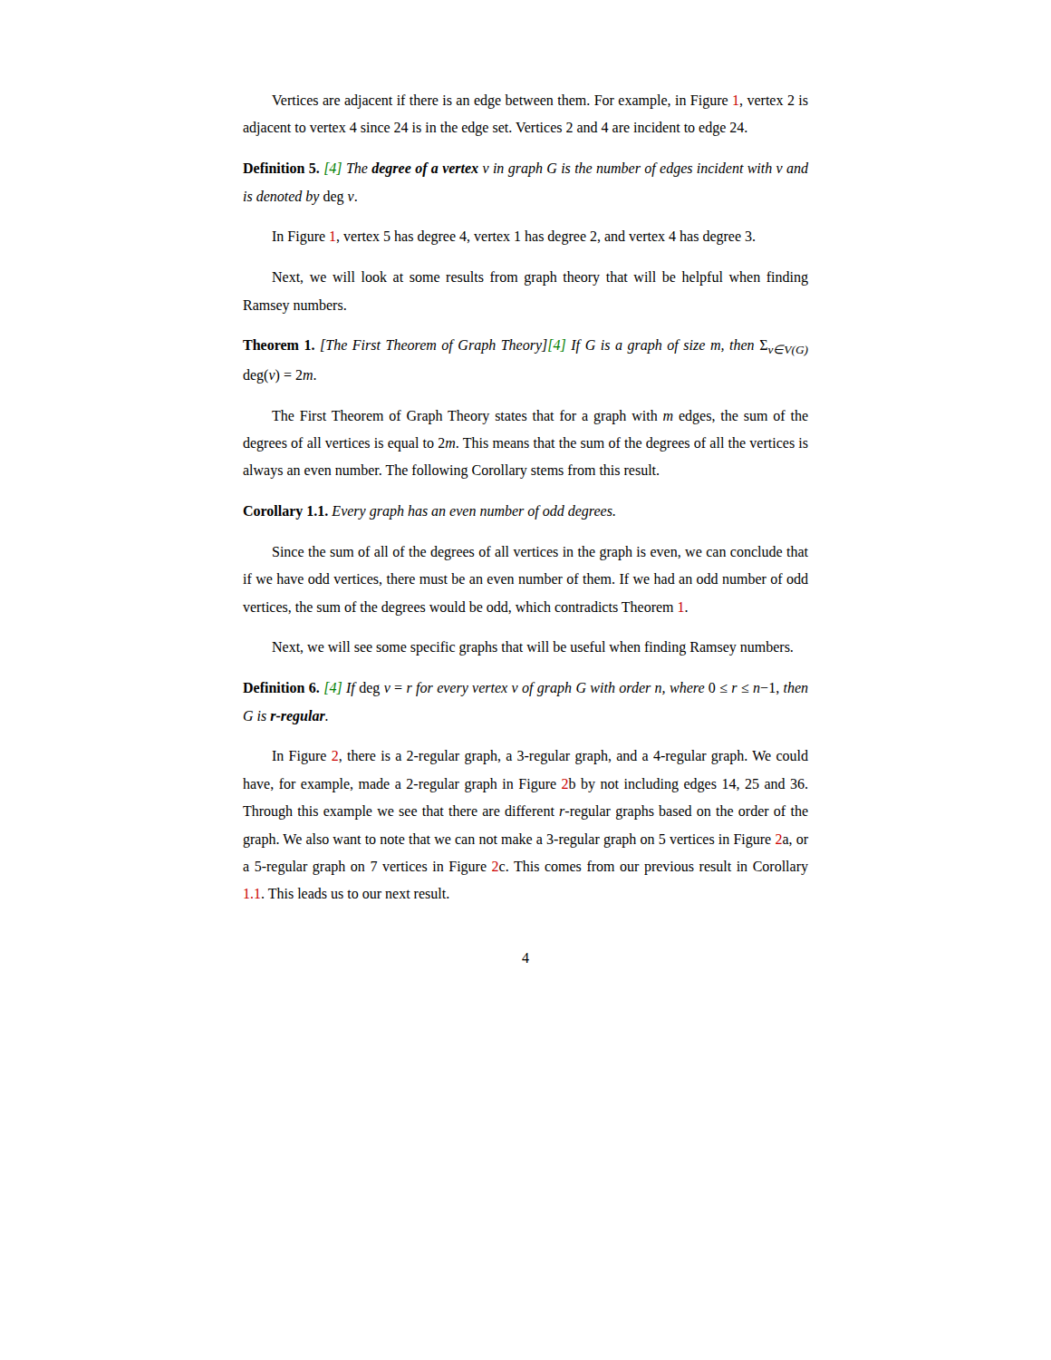Vertices are adjacent if there is an edge between them. For example, in Figure 1, vertex 2 is adjacent to vertex 4 since 24 is in the edge set. Vertices 2 and 4 are incident to edge 24.
Definition 5. [4] The degree of a vertex v in graph G is the number of edges incident with v and is denoted by deg v.
In Figure 1, vertex 5 has degree 4, vertex 1 has degree 2, and vertex 4 has degree 3.
Next, we will look at some results from graph theory that will be helpful when finding Ramsey numbers.
Theorem 1. [The First Theorem of Graph Theory][4] If G is a graph of size m, then Σv∈V(G) deg(v) = 2m.
The First Theorem of Graph Theory states that for a graph with m edges, the sum of the degrees of all vertices is equal to 2m. This means that the sum of the degrees of all the vertices is always an even number. The following Corollary stems from this result.
Corollary 1.1. Every graph has an even number of odd degrees.
Since the sum of all of the degrees of all vertices in the graph is even, we can conclude that if we have odd vertices, there must be an even number of them. If we had an odd number of odd vertices, the sum of the degrees would be odd, which contradicts Theorem 1.
Next, we will see some specific graphs that will be useful when finding Ramsey numbers.
Definition 6. [4] If deg v = r for every vertex v of graph G with order n, where 0 ≤ r ≤ n−1, then G is r-regular.
In Figure 2, there is a 2-regular graph, a 3-regular graph, and a 4-regular graph. We could have, for example, made a 2-regular graph in Figure 2b by not including edges 14, 25 and 36. Through this example we see that there are different r-regular graphs based on the order of the graph. We also want to note that we can not make a 3-regular graph on 5 vertices in Figure 2a, or a 5-regular graph on 7 vertices in Figure 2c. This comes from our previous result in Corollary 1.1. This leads us to our next result.
4